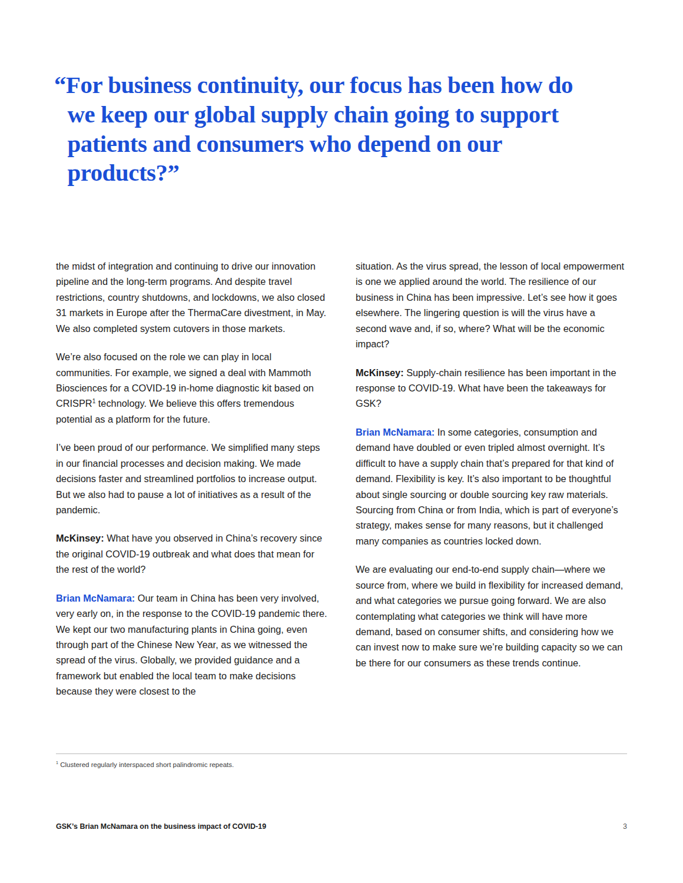“For business continuity, our focus has been how do we keep our global supply chain going to support patients and consumers who depend on our products?”
the midst of integration and continuing to drive our innovation pipeline and the long-term programs. And despite travel restrictions, country shutdowns, and lockdowns, we also closed 31 markets in Europe after the ThermaCare divestment, in May. We also completed system cutovers in those markets.
We’re also focused on the role we can play in local communities. For example, we signed a deal with Mammoth Biosciences for a COVID-19 in-home diagnostic kit based on CRISPR1 technology. We believe this offers tremendous potential as a platform for the future.
I’ve been proud of our performance. We simplified many steps in our financial processes and decision making. We made decisions faster and streamlined portfolios to increase output. But we also had to pause a lot of initiatives as a result of the pandemic.
McKinsey: What have you observed in China’s recovery since the original COVID-19 outbreak and what does that mean for the rest of the world?
Brian McNamara: Our team in China has been very involved, very early on, in the response to the COVID-19 pandemic there. We kept our two manufacturing plants in China going, even through part of the Chinese New Year, as we witnessed the spread of the virus. Globally, we provided guidance and a framework but enabled the local team to make decisions because they were closest to the
situation. As the virus spread, the lesson of local empowerment is one we applied around the world. The resilience of our business in China has been impressive. Let’s see how it goes elsewhere. The lingering question is will the virus have a second wave and, if so, where? What will be the economic impact?
McKinsey: Supply-chain resilience has been important in the response to COVID-19. What have been the takeaways for GSK?
Brian McNamara: In some categories, consumption and demand have doubled or even tripled almost overnight. It’s difficult to have a supply chain that’s prepared for that kind of demand. Flexibility is key. It’s also important to be thoughtful about single sourcing or double sourcing key raw materials. Sourcing from China or from India, which is part of everyone’s strategy, makes sense for many reasons, but it challenged many companies as countries locked down.
We are evaluating our end-to-end supply chain—where we source from, where we build in flexibility for increased demand, and what categories we pursue going forward. We are also contemplating what categories we think will have more demand, based on consumer shifts, and considering how we can invest now to make sure we’re building capacity so we can be there for our consumers as these trends continue.
1 Clustered regularly interspaced short palindromic repeats.
GSK’s Brian McNamara on the business impact of COVID-19 3